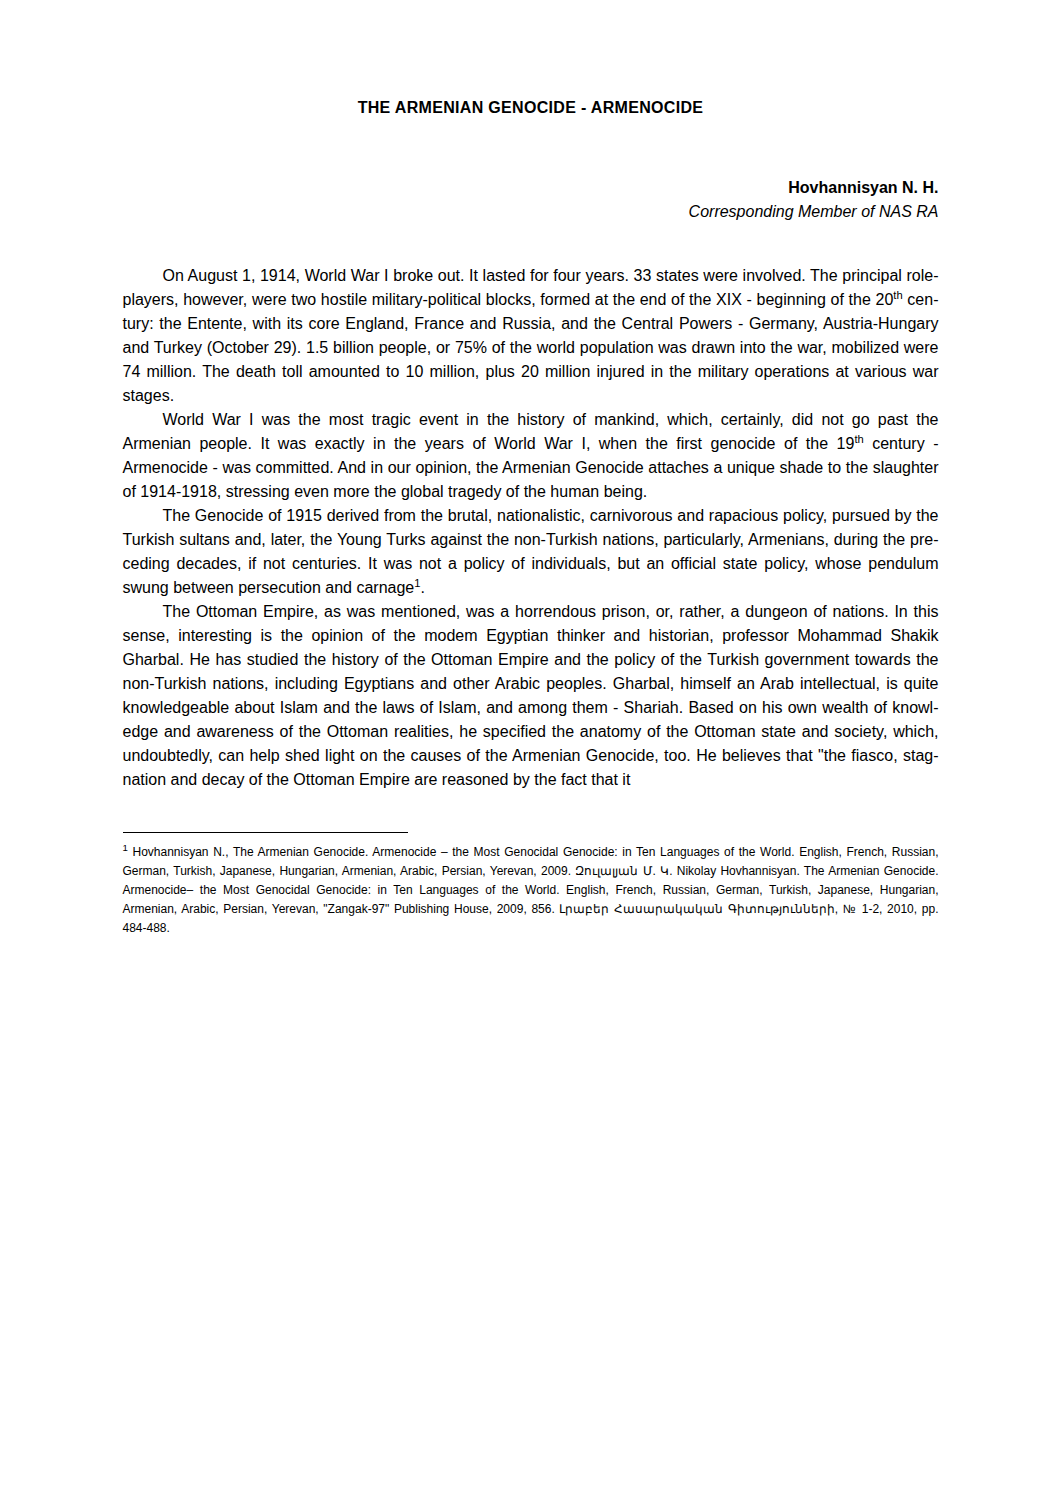THE ARMENIAN GENOCIDE - ARMENOCIDE
Hovhannisyan N. H.
Corresponding Member of NAS RA
On August 1, 1914, World War I broke out. It lasted for four years. 33 states were involved. The principal role-players, however, were two hostile military-political blocks, formed at the end of the XIX - beginning of the 20th century: the Entente, with its core England, France and Russia, and the Central Powers - Germany, Austria-Hungary and Turkey (October 29). 1.5 billion people, or 75% of the world population was drawn into the war, mobilized were 74 million. The death toll amounted to 10 million, plus 20 million injured in the military operations at various war stages.
World War I was the most tragic event in the history of mankind, which, certainly, did not go past the Armenian people. It was exactly in the years of World War I, when the first genocide of the 19th century - Armenocide - was committed. And in our opinion, the Armenian Genocide attaches a unique shade to the slaughter of 1914-1918, stressing even more the global tragedy of the human being.
The Genocide of 1915 derived from the brutal, nationalistic, carnivorous and rapacious policy, pursued by the Turkish sultans and, later, the Young Turks against the non-Turkish nations, particularly, Armenians, during the preceding decades, if not centuries. It was not a policy of individuals, but an official state policy, whose pendulum swung between persecution and carnage1.
The Ottoman Empire, as was mentioned, was a horrendous prison, or, rather, a dungeon of nations. In this sense, interesting is the opinion of the modem Egyptian thinker and historian, professor Mohammad Shakik Gharbal. He has studied the history of the Ottoman Empire and the policy of the Turkish government towards the non-Turkish nations, including Egyptians and other Arabic peoples. Gharbal, himself an Arab intellectual, is quite knowledgeable about Islam and the laws of Islam, and among them - Shariah. Based on his own wealth of knowledge and awareness of the Ottoman realities, he specified the anatomy of the Ottoman state and society, which, undoubtedly, can help shed light on the causes of the Armenian Genocide, too. He believes that "the fiasco, stagnation and decay of the Ottoman Empire are reasoned by the fact that it
1 Hovhannisyan N., The Armenian Genocide. Armenocide – the Most Genocidal Genocide: in Ten Languages of the World. English, French, Russian, German, Turkish, Japanese, Hungarian, Armenian, Arabic, Persian, Yerevan, 2009. Զուլալյան Մ. Կ. Nikolay Hovhannisyan. The Armenian Genocide. Armenocide– the Most Genocidal Genocide: in Ten Languages of the World. English, French, Russian, German, Turkish, Japanese, Hungarian, Armenian, Arabic, Persian, Yerevan, "Zangak-97" Publishing House, 2009, 856. Լրաբեր Հասարակական Գիտությունների, № 1-2, 2010, pp. 484-488.